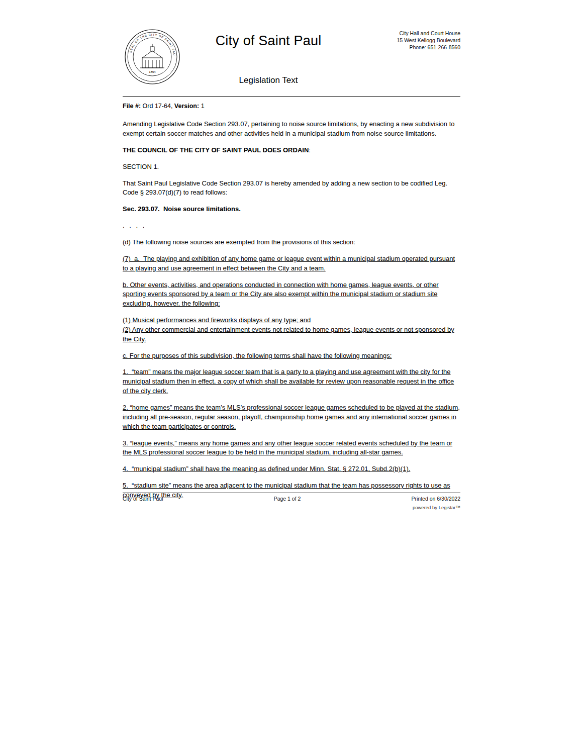1854 SEAL OF THE CITY OF SAINT PAUL
City of Saint Paul
Legislation Text
City Hall and Court House
15 West Kellogg Boulevard
Phone: 651-266-8560
File #: Ord 17-64, Version: 1
Amending Legislative Code Section 293.07, pertaining to noise source limitations, by enacting a new subdivision to exempt certain soccer matches and other activities held in a municipal stadium from noise source limitations.
THE COUNCIL OF THE CITY OF SAINT PAUL DOES ORDAIN:
SECTION 1.
That Saint Paul Legislative Code Section 293.07 is hereby amended by adding a new section to be codified Leg. Code § 293.07(d)(7) to read follows:
Sec. 293.07. Noise source limitations.
. . . .
(d) The following noise sources are exempted from the provisions of this section:
(7) a. The playing and exhibition of any home game or league event within a municipal stadium operated pursuant to a playing and use agreement in effect between the City and a team.
b. Other events, activities, and operations conducted in connection with home games, league events, or other sporting events sponsored by a team or the City are also exempt within the municipal stadium or stadium site excluding, however, the following:
(1) Musical performances and fireworks displays of any type; and
(2) Any other commercial and entertainment events not related to home games, league events or not sponsored by the City.
c. For the purposes of this subdivision, the following terms shall have the following meanings:
1. “team” means the major league soccer team that is a party to a playing and use agreement with the city for the municipal stadium then in effect, a copy of which shall be available for review upon reasonable request in the office of the city clerk.
2. “home games” means the team’s MLS’s professional soccer league games scheduled to be played at the stadium, including all pre-season, regular season, playoff, championship home games and any international soccer games in which the team participates or controls.
3. “league events,” means any home games and any other league soccer related events scheduled by the team or the MLS professional soccer league to be held in the municipal stadium, including all-star games.
4. “municipal stadium” shall have the meaning as defined under Minn. Stat. § 272.01, Subd.2(b)(1).
5. “stadium site” means the area adjacent to the municipal stadium that the team has possessory rights to use as conveyed by the city.
City of Saint Paul
Page 1 of 2
Printed on 6/30/2022
powered by Legistar™